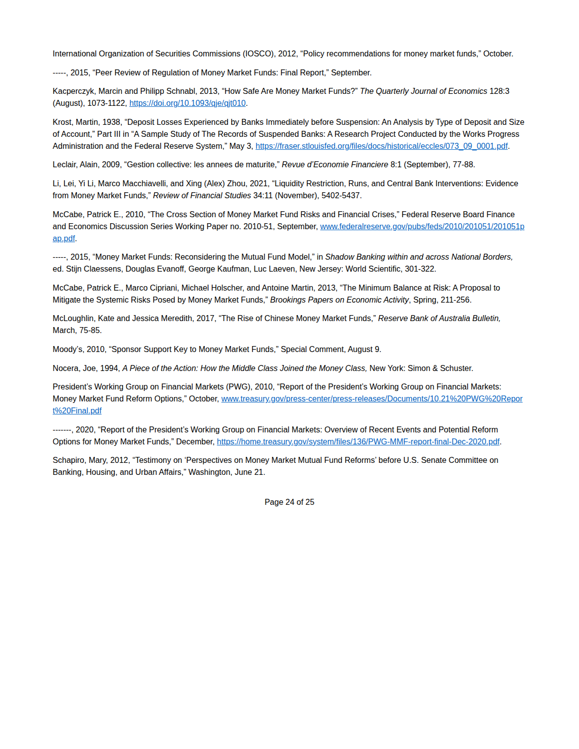International Organization of Securities Commissions (IOSCO), 2012, “Policy recommendations for money market funds,” October.
-----, 2015, “Peer Review of Regulation of Money Market Funds: Final Report,” September.
Kacperczyk, Marcin and Philipp Schnabl, 2013, “How Safe Are Money Market Funds?” The Quarterly Journal of Economics 128:3 (August), 1073-1122, https://doi.org/10.1093/qje/qjt010.
Krost, Martin, 1938, “Deposit Losses Experienced by Banks Immediately before Suspension: An Analysis by Type of Deposit and Size of Account,” Part III in “A Sample Study of The Records of Suspended Banks: A Research Project Conducted by the Works Progress Administration and the Federal Reserve System,” May 3, https://fraser.stlouisfed.org/files/docs/historical/eccles/073_09_0001.pdf.
Leclair, Alain, 2009, “Gestion collective: les annees de maturite,” Revue d’Economie Financiere 8:1 (September), 77-88.
Li, Lei, Yi Li, Marco Macchiavelli, and Xing (Alex) Zhou, 2021, “Liquidity Restriction, Runs, and Central Bank Interventions: Evidence from Money Market Funds,” Review of Financial Studies 34:11 (November), 5402-5437.
McCabe, Patrick E., 2010, “The Cross Section of Money Market Fund Risks and Financial Crises,” Federal Reserve Board Finance and Economics Discussion Series Working Paper no. 2010-51, September, www.federalreserve.gov/pubs/feds/2010/201051/201051pap.pdf.
-----, 2015, “Money Market Funds: Reconsidering the Mutual Fund Model,” in Shadow Banking within and across National Borders, ed. Stijn Claessens, Douglas Evanoff, George Kaufman, Luc Laeven, New Jersey: World Scientific, 301-322.
McCabe, Patrick E., Marco Cipriani, Michael Holscher, and Antoine Martin, 2013, “The Minimum Balance at Risk: A Proposal to Mitigate the Systemic Risks Posed by Money Market Funds,” Brookings Papers on Economic Activity, Spring, 211-256.
McLoughlin, Kate and Jessica Meredith, 2017, “The Rise of Chinese Money Market Funds,” Reserve Bank of Australia Bulletin, March, 75-85.
Moody’s, 2010, “Sponsor Support Key to Money Market Funds,” Special Comment, August 9.
Nocera, Joe, 1994, A Piece of the Action: How the Middle Class Joined the Money Class, New York: Simon & Schuster.
President’s Working Group on Financial Markets (PWG), 2010, “Report of the President’s Working Group on Financial Markets: Money Market Fund Reform Options,” October, www.treasury.gov/press-center/press-releases/Documents/10.21%20PWG%20Report%20Final.pdf
-------, 2020, “Report of the President’s Working Group on Financial Markets: Overview of Recent Events and Potential Reform Options for Money Market Funds,” December, https://home.treasury.gov/system/files/136/PWG-MMF-report-final-Dec-2020.pdf.
Schapiro, Mary, 2012, “Testimony on ‘Perspectives on Money Market Mutual Fund Reforms’ before U.S. Senate Committee on Banking, Housing, and Urban Affairs,” Washington, June 21.
Page 24 of 25